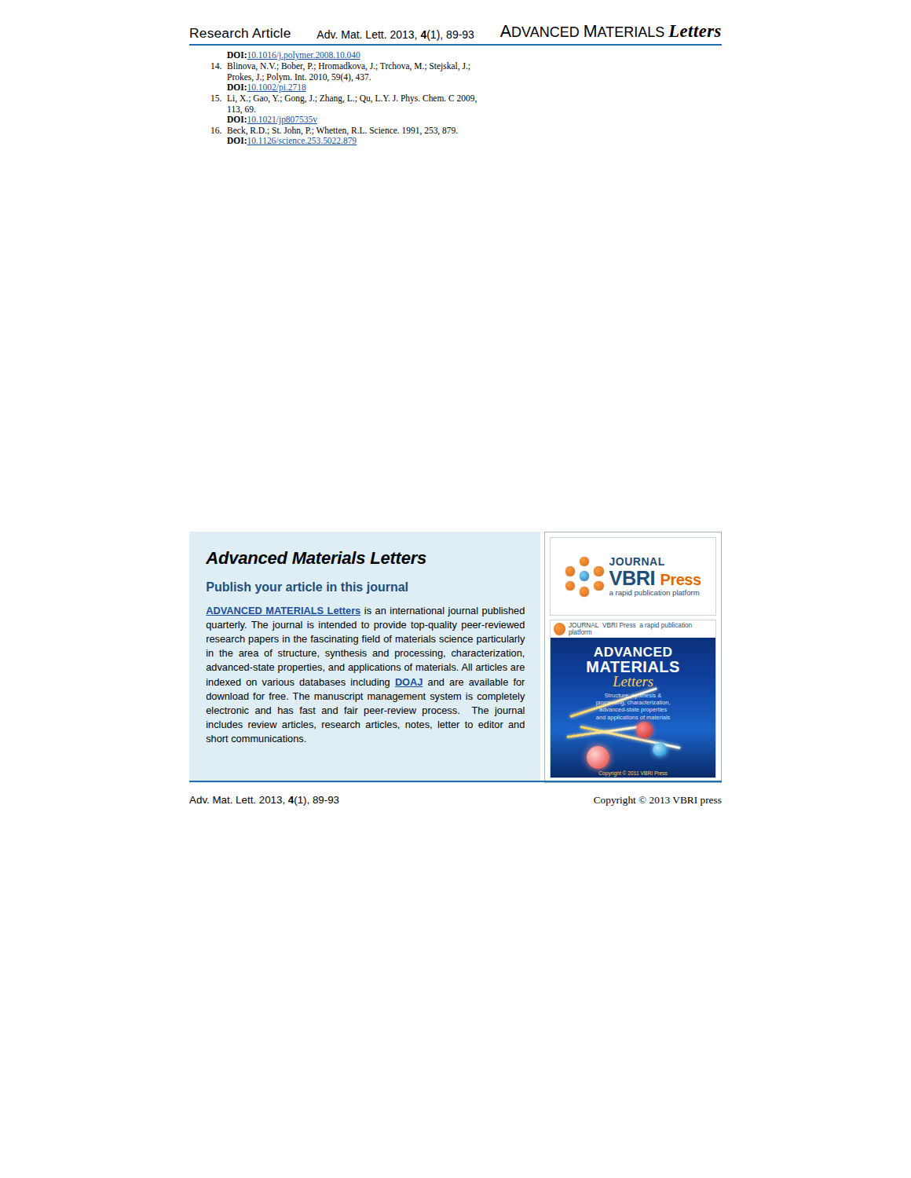Research Article
Adv. Mat. Lett. 2013, 4(1), 89-93
ADVANCED MATERIALS Letters
DOI: 10.1016/j.polymer.2008.10.040
14.
Blinova, N.V.; Bober, P.; Hromadkova, J.; Trchova, M.; Stejskal, J.;
Prokes, J.; Polym. Int. 2010, 59(4), 437.
DOI: 10.1002/pi.2718
15.
Li, X.; Gao, Y.; Gong, J.; Zhang, L.; Qu, L.Y. J. Phys. Chem. C 2009,
113, 69.
DOI: 10.1021/jp807535v
16.
Beck, R.D.; St. John, P.; Whetten, R.L. Science. 1991, 253, 879.
DOI: 10.1126/science.253.5022.879
Advanced Materials Letters
Publish your article in this journal
ADVANCED MATERIALS Letters is an international journal published quarterly. The journal is intended to provide top-quality peer-reviewed research papers in the fascinating field of materials science particularly in the area of structure, synthesis and processing, characterization, advanced-state properties, and applications of materials. All articles are indexed on various databases including DOAJ and are available for download for free. The manuscript management system is completely electronic and has fast and fair peer-review process. The journal includes review articles, research articles, notes, letter to editor and short communications.
JOURNAL
VBRI Press
a rapid publication platform
JOURNAL VBRI Press a rapid publication platform
ADVANCED
MATERIALS
Letters
Structure, synthesis &
processing, characterization,
advanced-state properties
and applications of materials
Copyright © 2011 VBRI Press
Adv. Mat. Lett. 2013, 4(1), 89-93
Copyright © 2013 VBRI press